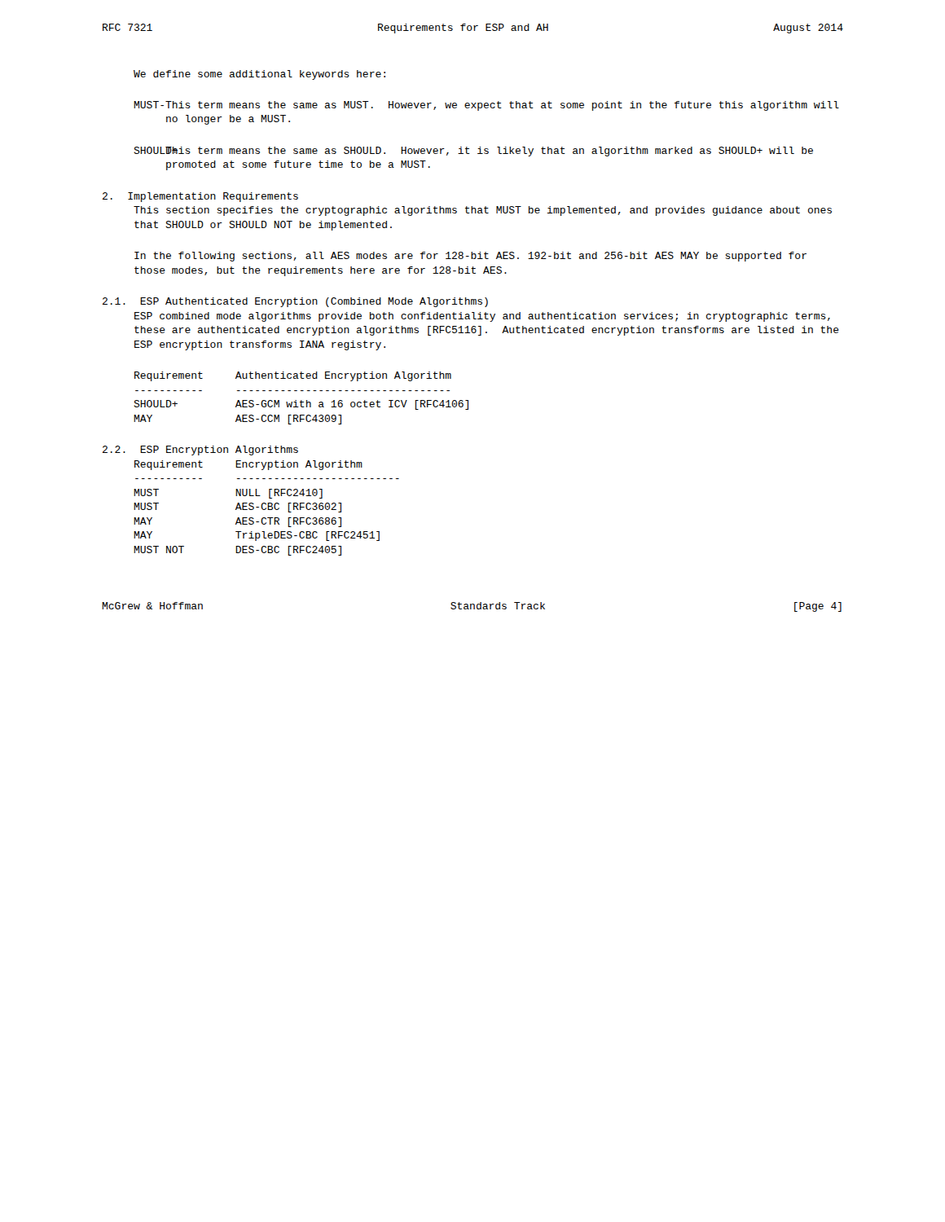RFC 7321 Requirements for ESP and AH August 2014
We define some additional keywords here:
MUST-This term means the same as MUST. However, we expect that at some point in the future this algorithm will no longer be a MUST.
SHOULD+This term means the same as SHOULD. However, it is likely that an algorithm marked as SHOULD+ will be promoted at some future time to be a MUST.
2. Implementation Requirements
This section specifies the cryptographic algorithms that MUST be implemented, and provides guidance about ones that SHOULD or SHOULD NOT be implemented.
In the following sections, all AES modes are for 128-bit AES. 192-bit and 256-bit AES MAY be supported for those modes, but the requirements here are for 128-bit AES.
2.1. ESP Authenticated Encryption (Combined Mode Algorithms)
ESP combined mode algorithms provide both confidentiality and authentication services; in cryptographic terms, these are authenticated encryption algorithms [RFC5116]. Authenticated encryption transforms are listed in the ESP encryption transforms IANA registry.
Requirement     Authenticated Encryption Algorithm
-----------     ----------------------------------
SHOULD+         AES-GCM with a 16 octet ICV [RFC4106]
MAY             AES-CCM [RFC4309]
2.2. ESP Encryption Algorithms
Requirement     Encryption Algorithm
-----------     --------------------------
MUST            NULL [RFC2410]
MUST            AES-CBC [RFC3602]
MAY             AES-CTR [RFC3686]
MAY             TripleDES-CBC [RFC2451]
MUST NOT        DES-CBC [RFC2405]
McGrew & Hoffman Standards Track [Page 4]